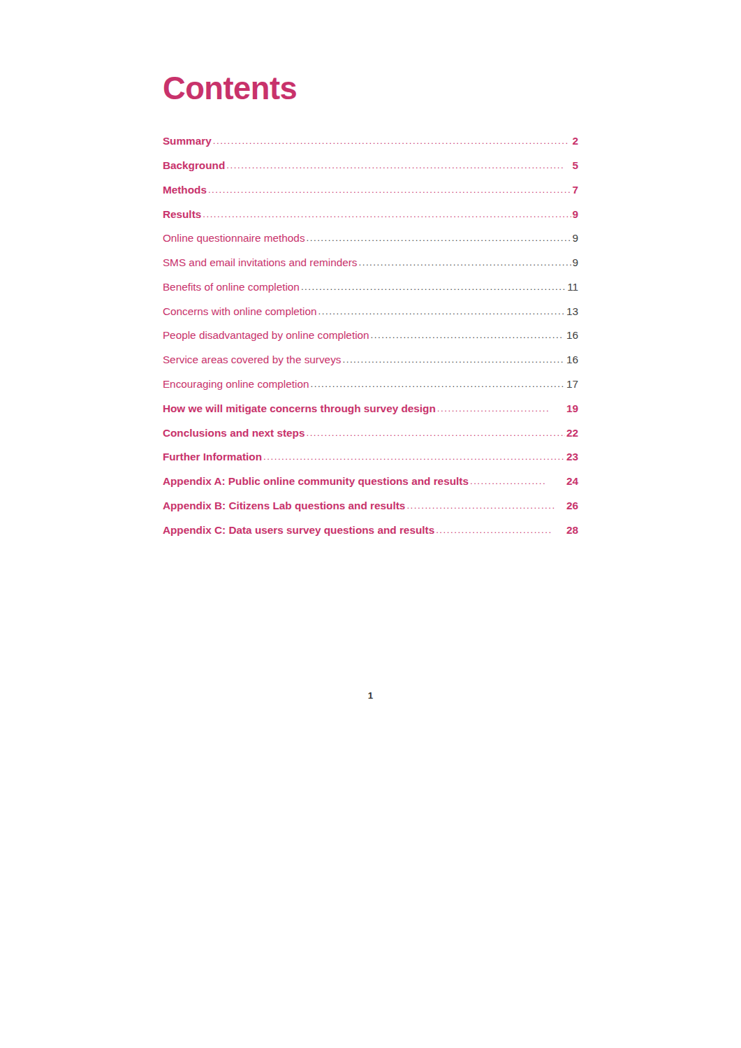Contents
Summary .................................................................................................. 2
Background ............................................................................................. 5
Methods .................................................................................................... 7
Results ...................................................................................................... 9
Online questionnaire methods .............................................................................. 9
SMS and email invitations and reminders ........................................................... 9
Benefits of online completion ............................................................................ 11
Concerns with online completion ....................................................................... 13
People disadvantaged by online completion ..................................................... 16
Service areas covered by the surveys ............................................................. 16
Encouraging online completion .......................................................................... 17
How we will mitigate concerns through survey design ............................... 19
Conclusions and next steps .......................................................................... 22
Further Information ....................................................................................... 23
Appendix A: Public online community questions and results ..................... 24
Appendix B: Citizens Lab questions and results ......................................... 26
Appendix C: Data users survey questions and results ................................ 28
1